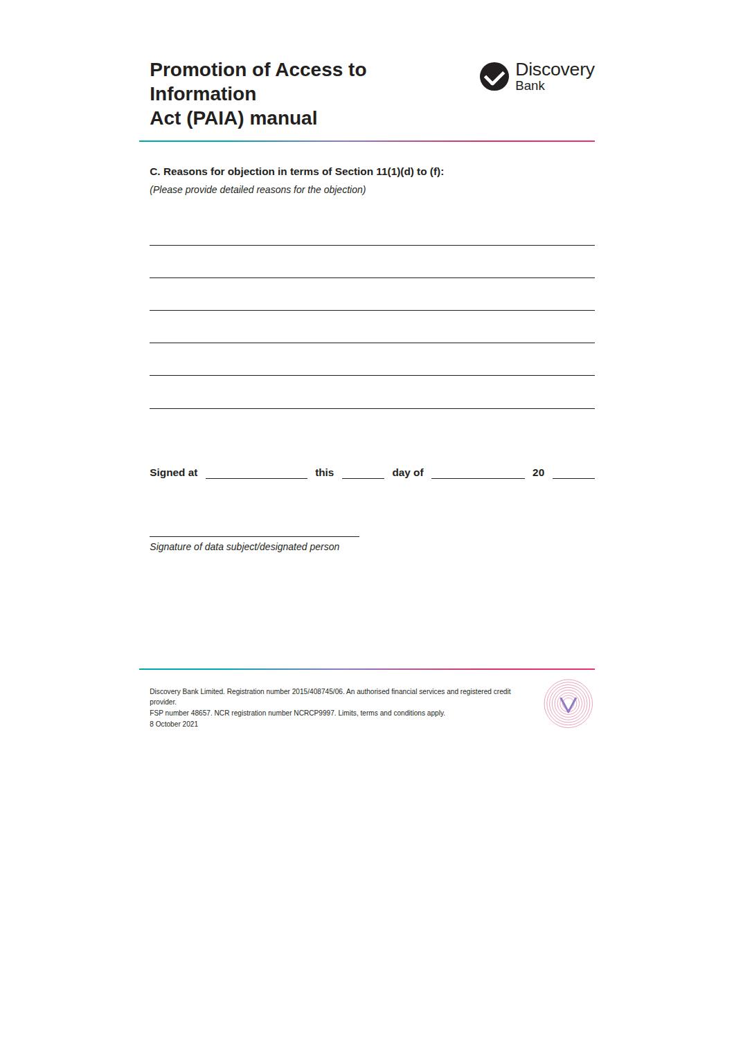Promotion of Access to Information
Act (PAIA) manual
Discovery Bank
C. Reasons for objection in terms of Section 11(1)(d) to (f):
(Please provide detailed reasons for the objection)
Signed at this day of 20
Signature of data subject/designated person
Discovery Bank Limited. Registration number 2015/408745/06. An authorised financial services and registered credit provider.
FSP number 48657. NCR registration number NCRCP9997. Limits, terms and conditions apply.
8 October 2021